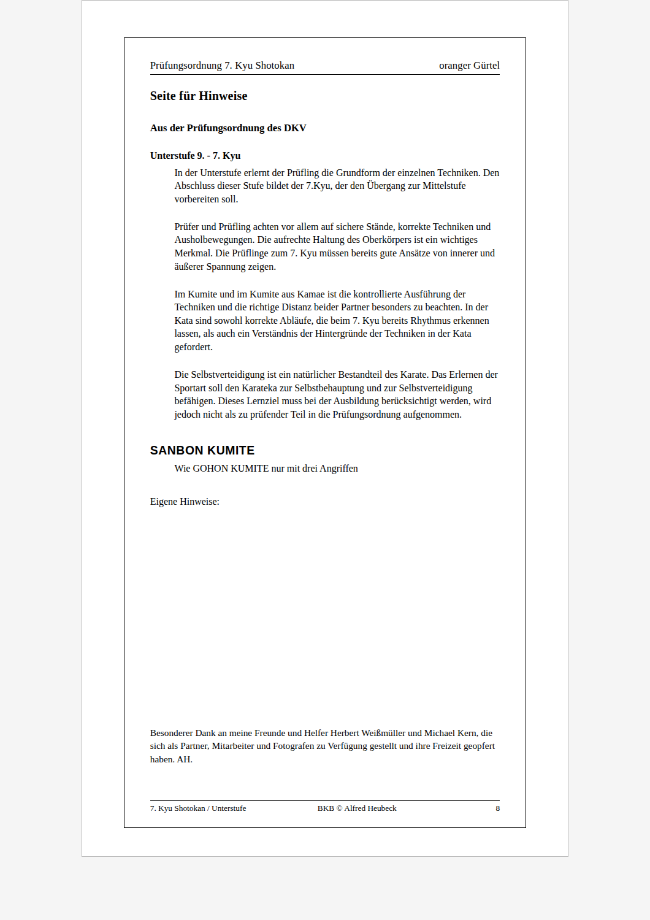Prüfungsordnung 7. Kyu Shotokan oranger Gürtel
Seite für Hinweise
Aus der Prüfungsordnung des DKV
Unterstufe 9. - 7. Kyu
In der Unterstufe erlernt der Prüfling die Grundform der einzelnen Techniken. Den Abschluss dieser Stufe bildet der 7.Kyu, der den Übergang zur Mittelstufe vorbereiten soll.
Prüfer und Prüfling achten vor allem auf sichere Stände, korrekte Techniken und Ausholbewegungen. Die aufrechte Haltung des Oberkörpers ist ein wichtiges Merkmal. Die Prüflinge zum 7. Kyu müssen bereits gute Ansätze von innerer und äußerer Spannung zeigen.
Im Kumite und im Kumite aus Kamae ist die kontrollierte Ausführung der Techniken und die richtige Distanz beider Partner besonders zu beachten. In der Kata sind sowohl korrekte Abläufe, die beim 7. Kyu bereits Rhythmus erkennen lassen, als auch ein Verständnis der Hintergründe der Techniken in der Kata gefordert.
Die Selbstverteidigung ist ein natürlicher Bestandteil des Karate. Das Erlernen der Sportart soll den Karateka zur Selbstbehauptung und zur Selbstverteidigung befähigen. Dieses Lernziel muss bei der Ausbildung berücksichtigt werden, wird jedoch nicht als zu prüfender Teil in die Prüfungsordnung aufgenommen.
SANBON KUMITE
Wie GOHON KUMITE nur mit drei Angriffen
Eigene Hinweise:
Besonderer Dank an meine Freunde und Helfer Herbert Weißmüller und Michael Kern, die sich als Partner, Mitarbeiter und Fotografen zu Verfügung gestellt und ihre Freizeit geopfert haben. AH.
7. Kyu Shotokan / Unterstufe BKB © Alfred Heubeck 8